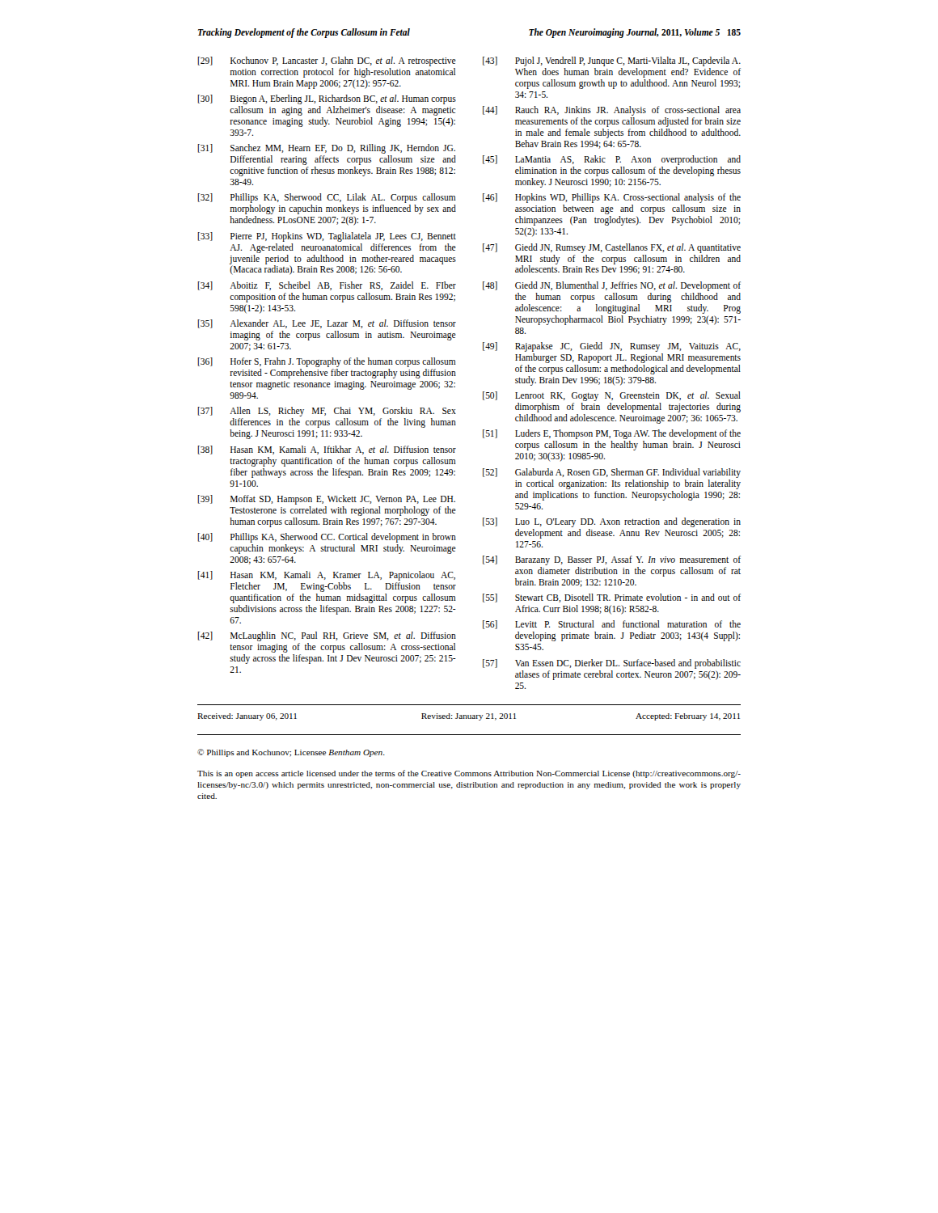Tracking Development of the Corpus Callosum in Fetal
The Open Neuroimaging Journal, 2011, Volume 5 185
[29] Kochunov P, Lancaster J, Glahn DC, et al. A retrospective motion correction protocol for high-resolution anatomical MRI. Hum Brain Mapp 2006; 27(12): 957-62.
[30] Biegon A, Eberling JL, Richardson BC, et al. Human corpus callosum in aging and Alzheimer's disease: A magnetic resonance imaging study. Neurobiol Aging 1994; 15(4): 393-7.
[31] Sanchez MM, Hearn EF, Do D, Rilling JK, Herndon JG. Differential rearing affects corpus callosum size and cognitive function of rhesus monkeys. Brain Res 1988; 812: 38-49.
[32] Phillips KA, Sherwood CC, Lilak AL. Corpus callosum morphology in capuchin monkeys is influenced by sex and handedness. PLosONE 2007; 2(8): 1-7.
[33] Pierre PJ, Hopkins WD, Taglialatela JP, Lees CJ, Bennett AJ. Age-related neuroanatomical differences from the juvenile period to adulthood in mother-reared macaques (Macaca radiata). Brain Res 2008; 126: 56-60.
[34] Aboitiz F, Scheibel AB, Fisher RS, Zaidel E. FIber composition of the human corpus callosum. Brain Res 1992; 598(1-2): 143-53.
[35] Alexander AL, Lee JE, Lazar M, et al. Diffusion tensor imaging of the corpus callosum in autism. Neuroimage 2007; 34: 61-73.
[36] Hofer S, Frahn J. Topography of the human corpus callosum revisited - Comprehensive fiber tractography using diffusion tensor magnetic resonance imaging. Neuroimage 2006; 32: 989-94.
[37] Allen LS, Richey MF, Chai YM, Gorskiu RA. Sex differences in the corpus callosum of the living human being. J Neurosci 1991; 11: 933-42.
[38] Hasan KM, Kamali A, Iftikhar A, et al. Diffusion tensor tractography quantification of the human corpus callosum fiber pathways across the lifespan. Brain Res 2009; 1249: 91-100.
[39] Moffat SD, Hampson E, Wickett JC, Vernon PA, Lee DH. Testosterone is correlated with regional morphology of the human corpus callosum. Brain Res 1997; 767: 297-304.
[40] Phillips KA, Sherwood CC. Cortical development in brown capuchin monkeys: A structural MRI study. Neuroimage 2008; 43: 657-64.
[41] Hasan KM, Kamali A, Kramer LA, Papnicolaou AC, Fletcher JM, Ewing-Cobbs L. Diffusion tensor quantification of the human midsagittal corpus callosum subdivisions across the lifespan. Brain Res 2008; 1227: 52-67.
[42] McLaughlin NC, Paul RH, Grieve SM, et al. Diffusion tensor imaging of the corpus callosum: A cross-sectional study across the lifespan. Int J Dev Neurosci 2007; 25: 215-21.
[43] Pujol J, Vendrell P, Junque C, Marti-Vilalta JL, Capdevila A. When does human brain development end? Evidence of corpus callosum growth up to adulthood. Ann Neurol 1993; 34: 71-5.
[44] Rauch RA, Jinkins JR. Analysis of cross-sectional area measurements of the corpus callosum adjusted for brain size in male and female subjects from childhood to adulthood. Behav Brain Res 1994; 64: 65-78.
[45] LaMantia AS, Rakic P. Axon overproduction and elimination in the corpus callosum of the developing rhesus monkey. J Neurosci 1990; 10: 2156-75.
[46] Hopkins WD, Phillips KA. Cross-sectional analysis of the association between age and corpus callosum size in chimpanzees (Pan troglodytes). Dev Psychobiol 2010; 52(2): 133-41.
[47] Giedd JN, Rumsey JM, Castellanos FX, et al. A quantitative MRI study of the corpus callosum in children and adolescents. Brain Res Dev 1996; 91: 274-80.
[48] Giedd JN, Blumenthal J, Jeffries NO, et al. Development of the human corpus callosum during childhood and adolescence: a longituginal MRI study. Prog Neuropsychopharmacol Biol Psychiatry 1999; 23(4): 571-88.
[49] Rajapakse JC, Giedd JN, Rumsey JM, Vaituzis AC, Hamburger SD, Rapoport JL. Regional MRI measurements of the corpus callosum: a methodological and developmental study. Brain Dev 1996; 18(5): 379-88.
[50] Lenroot RK, Gogtay N, Greenstein DK, et al. Sexual dimorphism of brain developmental trajectories during childhood and adolescence. Neuroimage 2007; 36: 1065-73.
[51] Luders E, Thompson PM, Toga AW. The development of the corpus callosum in the healthy human brain. J Neurosci 2010; 30(33): 10985-90.
[52] Galaburda A, Rosen GD, Sherman GF. Individual variability in cortical organization: Its relationship to brain laterality and implications to function. Neuropsychologia 1990; 28: 529-46.
[53] Luo L, O'Leary DD. Axon retraction and degeneration in development and disease. Annu Rev Neurosci 2005; 28: 127-56.
[54] Barazany D, Basser PJ, Assaf Y. In vivo measurement of axon diameter distribution in the corpus callosum of rat brain. Brain 2009; 132: 1210-20.
[55] Stewart CB, Disotell TR. Primate evolution - in and out of Africa. Curr Biol 1998; 8(16): R582-8.
[56] Levitt P. Structural and functional maturation of the developing primate brain. J Pediatr 2003; 143(4 Suppl): S35-45.
[57] Van Essen DC, Dierker DL. Surface-based and probabilistic atlases of primate cerebral cortex. Neuron 2007; 56(2): 209-25.
Received: January 06, 2011
Revised: January 21, 2011
Accepted: February 14, 2011
© Phillips and Kochunov; Licensee Bentham Open.
This is an open access article licensed under the terms of the Creative Commons Attribution Non-Commercial License (http://creativecommons.org/-licenses/by-nc/3.0/) which permits unrestricted, non-commercial use, distribution and reproduction in any medium, provided the work is properly cited.